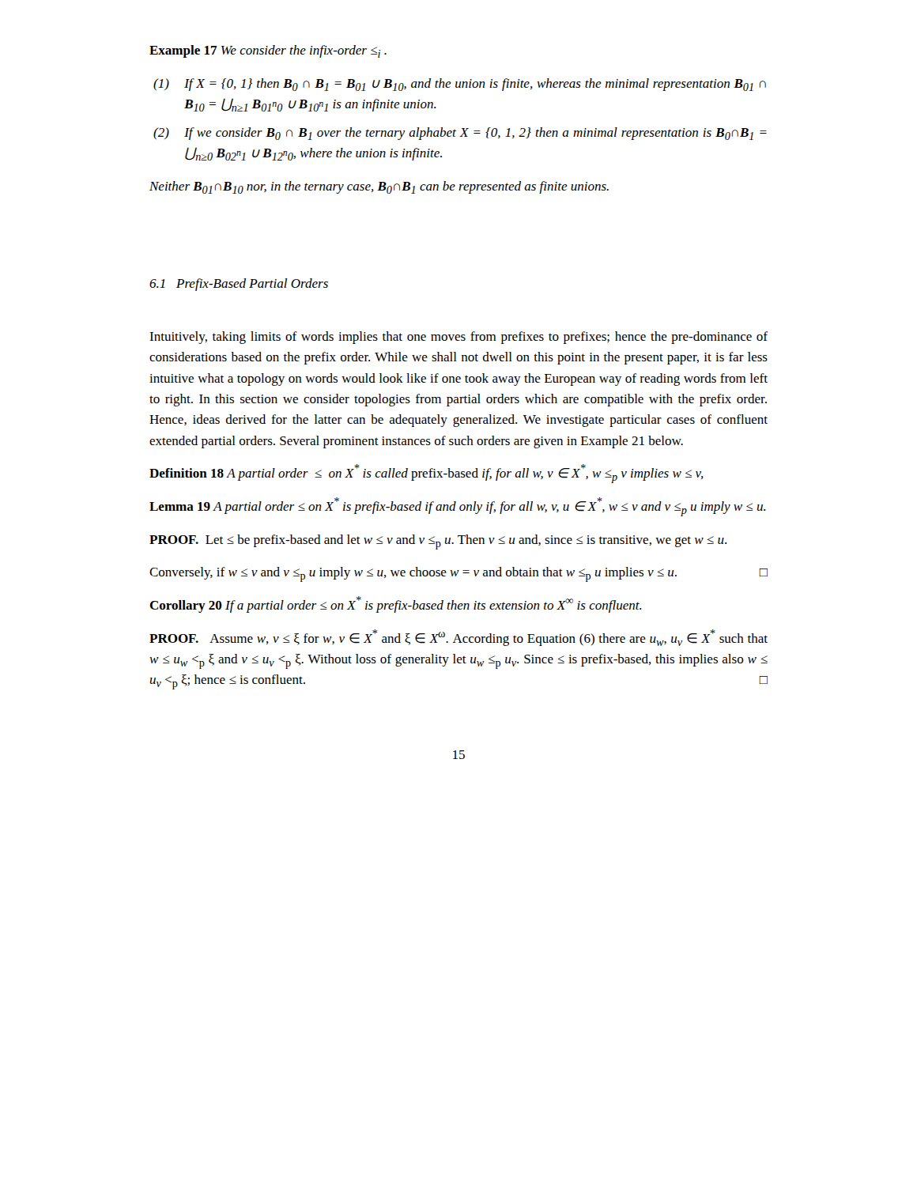Example 17 We consider the infix-order ≤i .
(1) If X = {0, 1} then B0 ∩ B1 = B01 ∪ B10, and the union is finite, whereas the minimal representation B01 ∩ B10 = ⋃n≥1 B01n0 ∪ B10n1 is an infinite union.
(2) If we consider B0 ∩ B1 over the ternary alphabet X = {0, 1, 2} then a minimal representation is B0∩B1 = ⋃n≥0 B02n1 ∪ B12n0, where the union is infinite.
Neither B01∩B10 nor, in the ternary case, B0∩B1 can be represented as finite unions.
6.1 Prefix-Based Partial Orders
Intuitively, taking limits of words implies that one moves from prefixes to prefixes; hence the pre-dominance of considerations based on the prefix order. While we shall not dwell on this point in the present paper, it is far less intuitive what a topology on words would look like if one took away the European way of reading words from left to right. In this section we consider topologies from partial orders which are compatible with the prefix order. Hence, ideas derived for the latter can be adequately generalized. We investigate particular cases of confluent extended partial orders. Several prominent instances of such orders are given in Example 21 below.
Definition 18 A partial order ≤ on X* is called prefix-based if, for all w, v ∈ X*, w ≤p v implies w ≤ v,
Lemma 19 A partial order ≤ on X* is prefix-based if and only if, for all w, v, u ∈ X*, w ≤ v and v ≤p u imply w ≤ u.
PROOF. Let ≤ be prefix-based and let w ≤ v and v ≤p u. Then v ≤ u and, since ≤ is transitive, we get w ≤ u.
Conversely, if w ≤ v and v ≤p u imply w ≤ u, we choose w = v and obtain that w ≤p u implies v ≤ u. □
Corollary 20 If a partial order ≤ on X* is prefix-based then its extension to X∞ is confluent.
PROOF. Assume w, v ≤ ξ for w, v ∈ X* and ξ ∈ Xω. According to Equation (6) there are uw, uv ∈ X* such that w ≤ uw <p ξ and v ≤ uv <p ξ. Without loss of generality let uw ≤p uv. Since ≤ is prefix-based, this implies also w ≤ uv <p ξ; hence ≤ is confluent. □
15